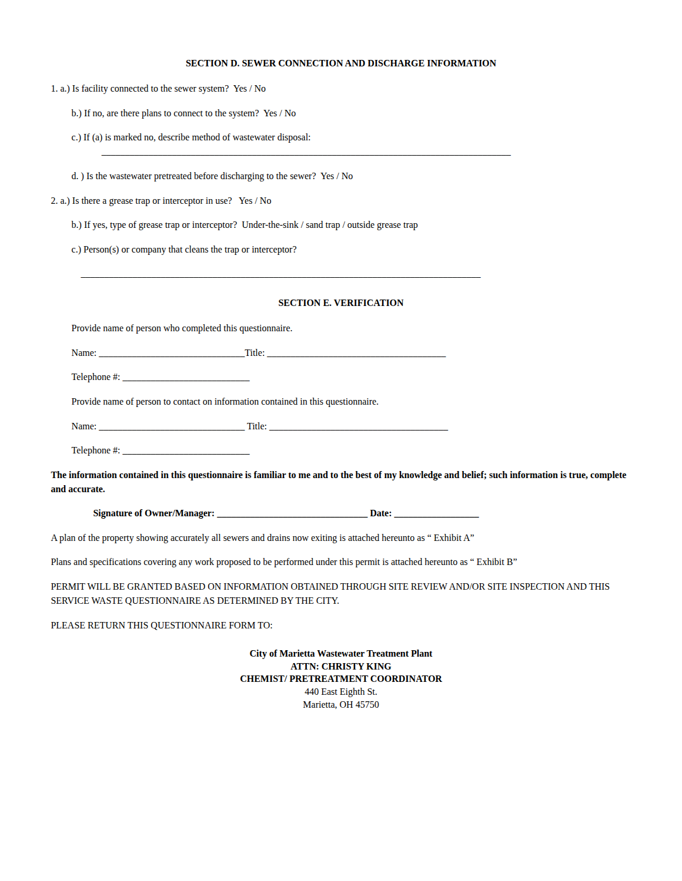SECTION D. SEWER CONNECTION AND DISCHARGE INFORMATION
1. a.) Is facility connected to the sewer system? Yes / No
b.) If no, are there plans to connect to the system? Yes / No
c.) If (a) is marked no, describe method of wastewater disposal:
_______________________________________________________________________________________
d. ) Is the wastewater pretreated before discharging to the sewer? Yes / No
2. a.) Is there a grease trap or interceptor in use? Yes / No
b.) If yes, type of grease trap or interceptor? Under-the-sink / sand trap / outside grease trap
c.) Person(s) or company that cleans the trap or interceptor?
_____________________________________________________________________________________
SECTION E. VERIFICATION
Provide name of person who completed this questionnaire.
Name: _______________________________Title: ______________________________________
Telephone #: ___________________________
Provide name of person to contact on information contained in this questionnaire.
Name: _______________________________ Title: ______________________________________
Telephone #: ___________________________
The information contained in this questionnaire is familiar to me and to the best of my knowledge and belief; such information is true, complete and accurate.
Signature of Owner/Manager: ________________________________ Date: __________________
A plan of the property showing accurately all sewers and drains now exiting is attached hereunto as “ Exhibit A”
Plans and specifications covering any work proposed to be performed under this permit is attached hereunto as “ Exhibit B”
PERMIT WILL BE GRANTED BASED ON INFORMATION OBTAINED THROUGH SITE REVIEW AND/OR SITE INSPECTION AND THIS SERVICE WASTE QUESTIONNAIRE AS DETERMINED BY THE CITY.
PLEASE RETURN THIS QUESTIONNAIRE FORM TO:
City of Marietta Wastewater Treatment Plant
ATTN: CHRISTY KING
CHEMIST/ PRETREATMENT COORDINATOR
440 East Eighth St.
Marietta, OH 45750